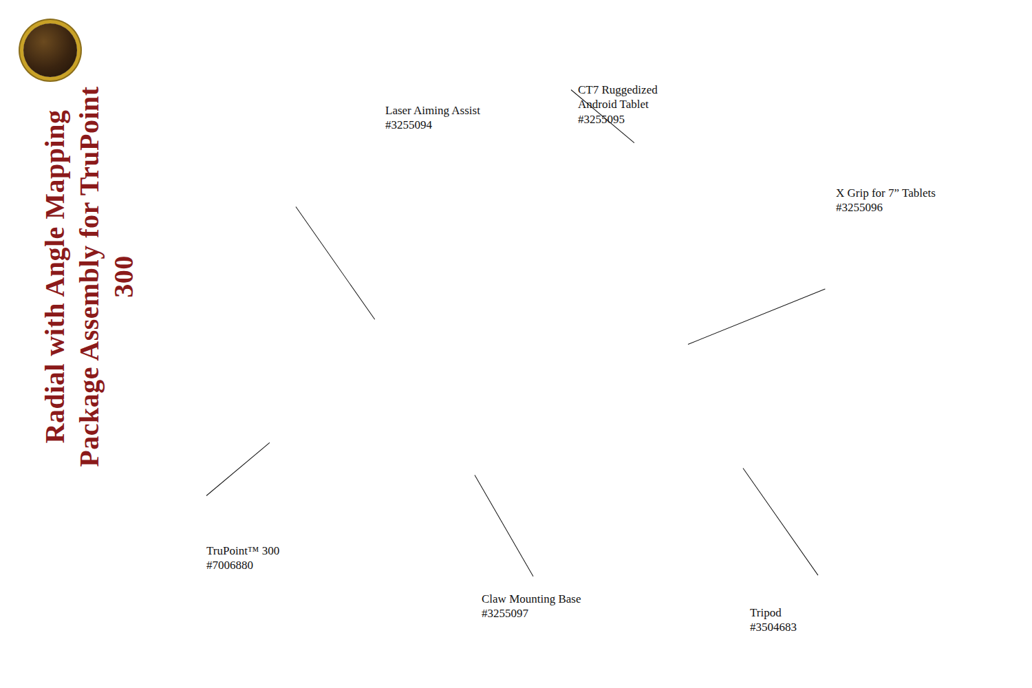Radial with Angle Mapping
Package Assembly for TruPoint 300
Photograph showing the assembled components: a TruPoint 300 laser distance meter mounted on a laser aiming assist bracket, a CT7 ruggedized Android tablet held by an X Grip mount, a claw mounting base, and a tripod.
Laser Aiming Assist #3255094
CT7 Ruggedized
Android Tablet #3255095
X Grip for 7” Tablets #3255096
TruPoint™ 300 #7006880
Claw Mounting Base #3255097
Tripod #3504683